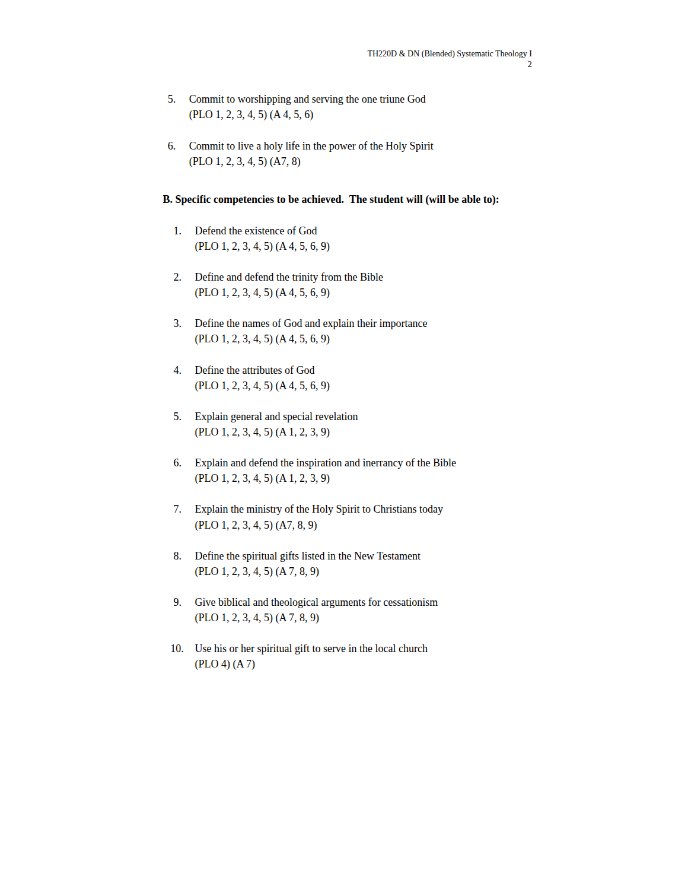TH220D & DN (Blended) Systematic Theology I 2
5. Commit to worshipping and serving the one triune God (PLO 1, 2, 3, 4, 5) (A 4, 5, 6)
6. Commit to live a holy life in the power of the Holy Spirit (PLO 1, 2, 3, 4, 5) (A7, 8)
B. Specific competencies to be achieved. The student will (will be able to):
1. Defend the existence of God (PLO 1, 2, 3, 4, 5) (A 4, 5, 6, 9)
2. Define and defend the trinity from the Bible (PLO 1, 2, 3, 4, 5) (A 4, 5, 6, 9)
3. Define the names of God and explain their importance (PLO 1, 2, 3, 4, 5) (A 4, 5, 6, 9)
4. Define the attributes of God (PLO 1, 2, 3, 4, 5) (A 4, 5, 6, 9)
5. Explain general and special revelation (PLO 1, 2, 3, 4, 5) (A 1, 2, 3, 9)
6. Explain and defend the inspiration and inerrancy of the Bible (PLO 1, 2, 3, 4, 5) (A 1, 2, 3, 9)
7. Explain the ministry of the Holy Spirit to Christians today (PLO 1, 2, 3, 4, 5) (A7, 8, 9)
8. Define the spiritual gifts listed in the New Testament (PLO 1, 2, 3, 4, 5) (A 7, 8, 9)
9. Give biblical and theological arguments for cessationism (PLO 1, 2, 3, 4, 5) (A 7, 8, 9)
10. Use his or her spiritual gift to serve in the local church (PLO 4) (A 7)